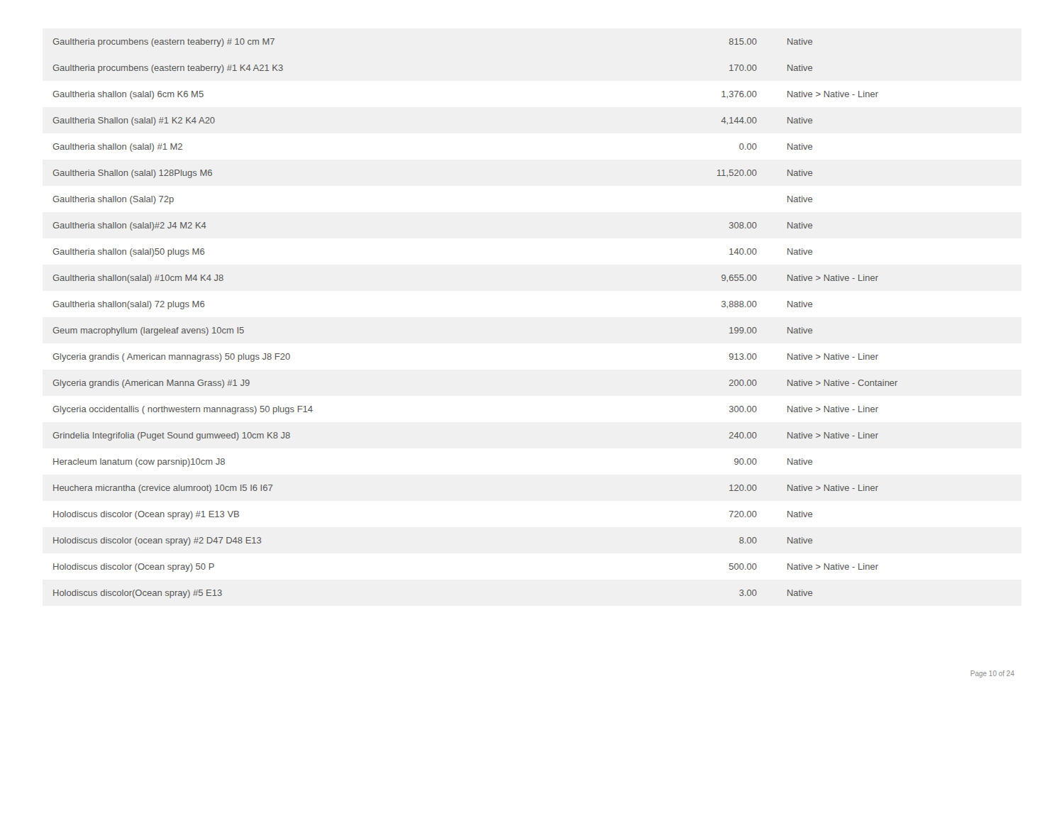| Gaultheria procumbens (eastern teaberry) # 10 cm M7 | 815.00 | Native |
| Gaultheria procumbens (eastern teaberry) #1 K4 A21 K3 | 170.00 | Native |
| Gaultheria shallon (salal) 6cm K6 M5 | 1,376.00 | Native > Native - Liner |
| Gaultheria Shallon (salal) #1 K2 K4 A20 | 4,144.00 | Native |
| Gaultheria shallon (salal) #1 M2 | 0.00 | Native |
| Gaultheria Shallon (salal) 128Plugs M6 | 11,520.00 | Native |
| Gaultheria shallon (Salal) 72p | | Native |
| Gaultheria shallon (salal)#2 J4 M2 K4 | 308.00 | Native |
| Gaultheria shallon (salal)50 plugs M6 | 140.00 | Native |
| Gaultheria shallon(salal) #10cm M4 K4 J8 | 9,655.00 | Native > Native - Liner |
| Gaultheria shallon(salal) 72 plugs M6 | 3,888.00 | Native |
| Geum macrophyllum (largeleaf avens) 10cm I5 | 199.00 | Native |
| Glyceria grandis ( American mannagrass) 50 plugs J8 F20 | 913.00 | Native > Native - Liner |
| Glyceria grandis (American Manna Grass) #1 J9 | 200.00 | Native > Native - Container |
| Glyceria occidentallis ( northwestern mannagrass) 50 plugs F14 | 300.00 | Native > Native - Liner |
| Grindelia Integrifolia (Puget Sound gumweed) 10cm K8 J8 | 240.00 | Native > Native - Liner |
| Heracleum lanatum (cow parsnip)10cm J8 | 90.00 | Native |
| Heuchera micrantha (crevice alumroot) 10cm I5 I6 I67 | 120.00 | Native > Native - Liner |
| Holodiscus discolor (Ocean spray) #1 E13 VB | 720.00 | Native |
| Holodiscus discolor (ocean spray) #2 D47 D48 E13 | 8.00 | Native |
| Holodiscus discolor (Ocean spray) 50 P | 500.00 | Native > Native - Liner |
| Holodiscus discolor(Ocean spray) #5 E13 | 3.00 | Native |
Page 10 of 24